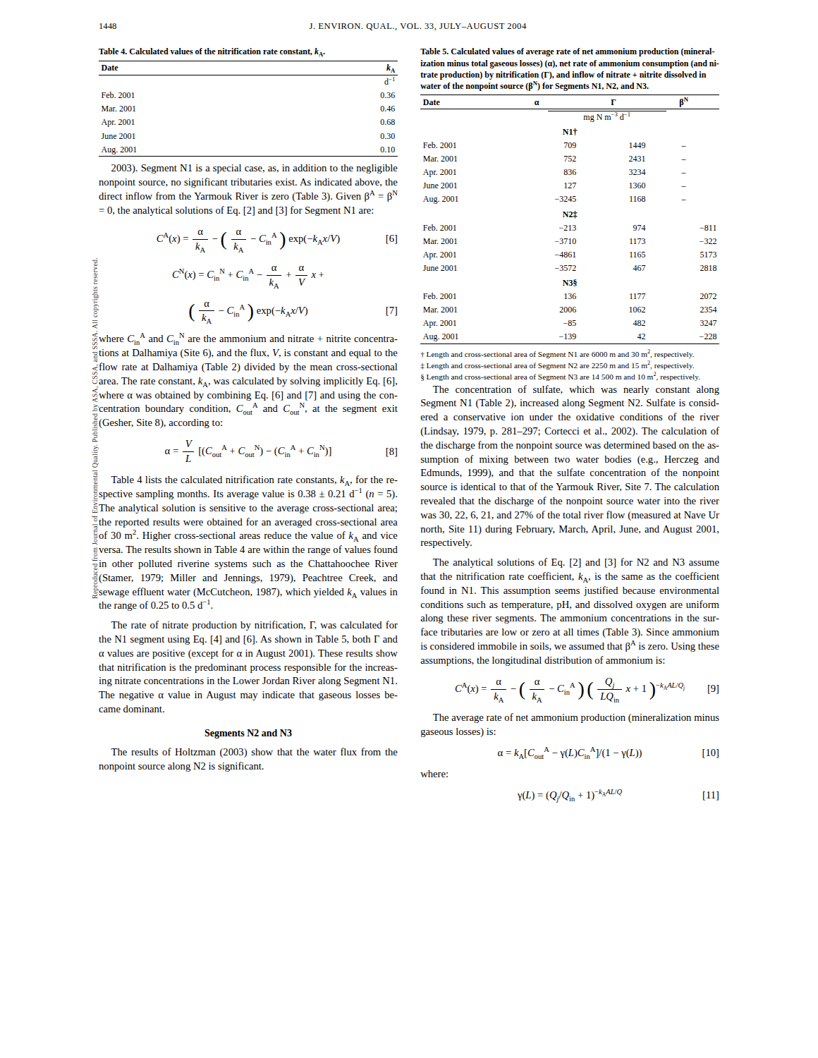Reproduced from Journal of Environmental Quality. Published by ASA, CSSA, and SSSA. All copyrights reserved.
1448 J. ENVIRON. QUAL., VOL. 33, JULY–AUGUST 2004
Table 4. Calculated values of the nitrification rate constant, k A .
| Date | k A |
| --- | --- |
| | d −1 |
| Feb. 2001 | 0.36 |
| Mar. 2001 | 0.46 |
| Apr. 2001 | 0.68 |
| June 2001 | 0.30 |
| Aug. 2001 | 0.10 |
2003). Segment N1 is a special case, as, in addition to the negligible nonpoint source, no significant tributaries exist. As indicated above, the direct inflow from the Yarmouk River is zero (Table 3). Given βA = βN = 0, the analytical solutions of Eq. [2] and [3] for Segment N1 are:
CA(x) = αkA − ( αkA − CinA ) exp(−kAx/V) [6]
CN(x) = CinN + CinA − αkA + αV x +
( αkA − CinA ) exp(−kAx/V) [7]
where CinA and CinN are the ammonium and nitrate + nitrite concentrations at Dalhamiya (Site 6), and the flux, V, is constant and equal to the flow rate at Dalhamiya (Table 2) divided by the mean cross-sectional area. The rate constant, kA, was calculated by solving implicitly Eq. [6], where α was obtained by combining Eq. [6] and [7] and using the concentration boundary condition, CoutA and CoutN, at the segment exit (Gesher, Site 8), according to:
α = VL [(CoutA + CoutN) − (CinA + CinN)] [8]
Table 4 lists the calculated nitrification rate constants, kA, for the respective sampling months. Its average value is 0.38 ± 0.21 d−1 (n = 5). The analytical solution is sensitive to the average cross-sectional area; the reported results were obtained for an averaged cross-sectional area of 30 m2. Higher cross-sectional areas reduce the value of kA and vice versa. The results shown in Table 4 are within the range of values found in other polluted riverine systems such as the Chattahoochee River (Stamer, 1979; Miller and Jennings, 1979), Peachtree Creek, and sewage effluent water (McCutcheon, 1987), which yielded kA values in the range of 0.25 to 0.5 d−1.
The rate of nitrate production by nitrification, Γ, was calculated for the N1 segment using Eq. [4] and [6]. As shown in Table 5, both Γ and α values are positive (except for α in August 2001). These results show that nitrification is the predominant process responsible for the increasing nitrate concentrations in the Lower Jordan River along Segment N1. The negative α value in August may indicate that gaseous losses became dominant.
Segments N2 and N3
The results of Holtzman (2003) show that the water flux from the nonpoint source along N2 is significant.
Table 5. Calculated values of average rate of net ammonium production (mineralization minus total gaseous losses) (α), net rate of ammonium consumption (and nitrate production) by nitrification (Γ), and inflow of nitrate + nitrite dissolved in water of the nonpoint source (β N ) for Segments N1, N2, and N3.
| Date | α | Γ | β N |
| --- | --- | --- | --- |
| | mg N m −3 d −1 |
| N1† |
| Feb. 2001 | 709 | 1449 | – |
| Mar. 2001 | 752 | 2431 | – |
| Apr. 2001 | 836 | 3234 | – |
| June 2001 | 127 | 1360 | – |
| Aug. 2001 | −3245 | 1168 | – |
| N2‡ |
| Feb. 2001 | −213 | 974 | −811 |
| Mar. 2001 | −3710 | 1173 | −322 |
| Apr. 2001 | −4861 | 1165 | 5173 |
| June 2001 | −3572 | 467 | 2818 |
| N3§ |
| Feb. 2001 | 136 | 1177 | 2072 |
| Mar. 2001 | 2006 | 1062 | 2354 |
| Apr. 2001 | −85 | 482 | 3247 |
| Aug. 2001 | −139 | 42 | −228 |
† Length and cross-sectional area of Segment N1 are 6000 m and 30 m2, respectively.
‡ Length and cross-sectional area of Segment N2 are 2250 m and 15 m2, respectively.
§ Length and cross-sectional area of Segment N3 are 14 500 m and 10 m2, respectively.
The concentration of sulfate, which was nearly constant along Segment N1 (Table 2), increased along Segment N2. Sulfate is considered a conservative ion under the oxidative conditions of the river (Lindsay, 1979, p. 281–297; Cortecci et al., 2002). The calculation of the discharge from the nonpoint source was determined based on the assumption of mixing between two water bodies (e.g., Herczeg and Edmunds, 1999), and that the sulfate concentration of the nonpoint source is identical to that of the Yarmouk River, Site 7. The calculation revealed that the discharge of the nonpoint source water into the river was 30, 22, 6, 21, and 27% of the total river flow (measured at Nave Ur north, Site 11) during February, March, April, June, and August 2001, respectively.
The analytical solutions of Eq. [2] and [3] for N2 and N3 assume that the nitrification rate coefficient, kA, is the same as the coefficient found in N1. This assumption seems justified because environmental conditions such as temperature, pH, and dissolved oxygen are uniform along these river segments. The ammonium concentrations in the surface tributaries are low or zero at all times (Table 3). Since ammonium is considered immobile in soils, we assumed that βA is zero. Using these assumptions, the longitudinal distribution of ammonium is:
CA(x) = αkA − ( αkA − CinA ) ( Qj LQin x + 1 )−kAAL/Qj [9]
The average rate of net ammonium production (mineralization minus gaseous losses) is:
α = kA[CoutA − γ(L)CinA]/(1 − γ(L)) [10]
where:
γ(L) = (Qj/Qin + 1)−kAAL/Q [11]